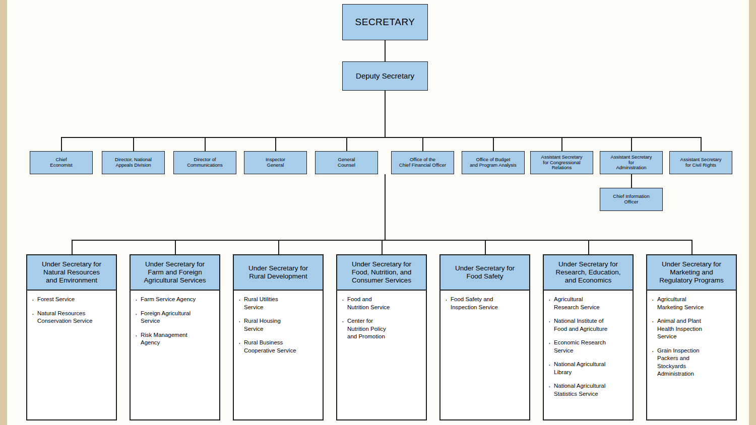SECRETARY
Deputy Secretary
Chief
Economist
Director, National
Appeals Division
Director of
Communications
Inspector
General
General
Counsel
Office of the
Chief Financial Officer
Office of Budget
and Program Analysis
Assistant Secretary
for Congressional
Relations
Assistant Secretary
for
Administration
Assistant Secretary
for Civil Rights
Chief Information
Officer
Under Secretary for
Natural Resources
and Environment
Forest Service
Natural Resources
Conservation Service
Under Secretary for
Farm and Foreign
Agricultural Services
Farm Service Agency
Foreign Agricultural
Service
Risk Management
Agency
Under Secretary for
Rural Development
Rural Utilities
Service
Rural Housing
Service
Rural Business
Cooperative Service
Under Secretary for
Food, Nutrition, and
Consumer Services
Food and
Nutrition Service
Center for
Nutrition Policy
and Promotion
Under Secretary for
Food Safety
Food Safety and
Inspection Service
Under Secretary for
Research, Education,
and Economics
Agricultural
Research Service
National Institute of
Food and Agriculture
Economic Research
Service
National Agricultural
Library
National Agricultural
Statistics Service
Under Secretary for
Marketing and
Regulatory Programs
Agricultural
Marketing Service
Animal and Plant
Health Inspection
Service
Grain Inspection
Packers and
Stockyards
Administration